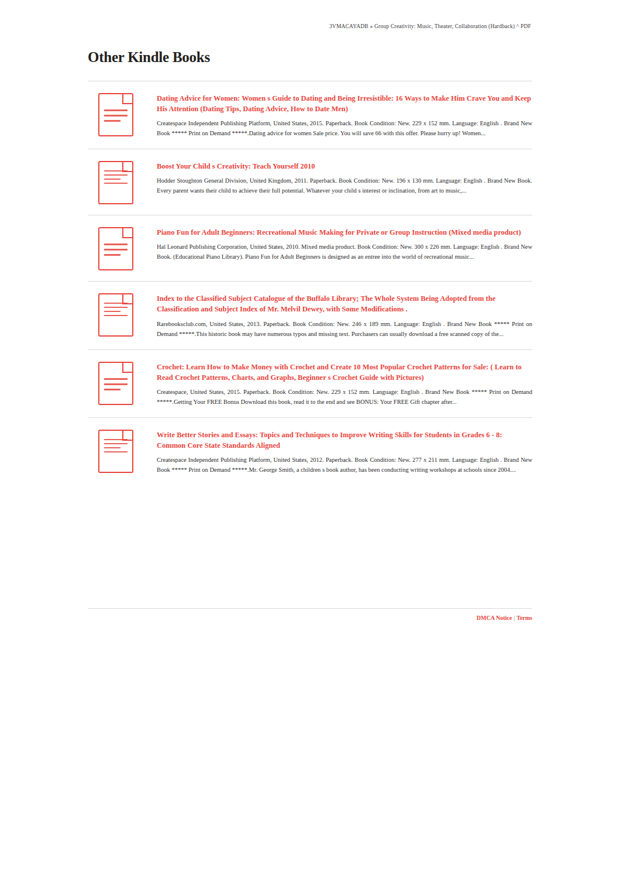3VMACAYADB « Group Creativity: Music, Theater, Collaboration (Hardback) ^ PDF
Other Kindle Books
Dating Advice for Women: Women s Guide to Dating and Being Irresistible: 16 Ways to Make Him Crave You and Keep His Attention (Dating Tips, Dating Advice, How to Date Men)
Createspace Independent Publishing Platform, United States, 2015. Paperback. Book Condition: New. 229 x 152 mm. Language: English . Brand New Book ***** Print on Demand *****.Dating advice for women Sale price. You will save 66 with this offer. Please hurry up! Women...
Boost Your Child s Creativity: Teach Yourself 2010
Hodder Stoughton General Division, United Kingdom, 2011. Paperback. Book Condition: New. 196 x 130 mm. Language: English . Brand New Book. Every parent wants their child to achieve their full potential. Whatever your child s interest or inclination, from art to music,...
Piano Fun for Adult Beginners: Recreational Music Making for Private or Group Instruction (Mixed media product)
Hal Leonard Publishing Corporation, United States, 2010. Mixed media product. Book Condition: New. 300 x 226 mm. Language: English . Brand New Book. (Educational Piano Library). Piano Fun for Adult Beginners is designed as an entree into the world of recreational music...
Index to the Classified Subject Catalogue of the Buffalo Library; The Whole System Being Adopted from the Classification and Subject Index of Mr. Melvil Dewey, with Some Modifications .
Rarebooksclub.com, United States, 2013. Paperback. Book Condition: New. 246 x 189 mm. Language: English . Brand New Book ***** Print on Demand *****.This historic book may have numerous typos and missing text. Purchasers can usually download a free scanned copy of the...
Crochet: Learn How to Make Money with Crochet and Create 10 Most Popular Crochet Patterns for Sale: ( Learn to Read Crochet Patterns, Charts, and Graphs, Beginner s Crochet Guide with Pictures)
Createspace, United States, 2015. Paperback. Book Condition: New. 229 x 152 mm. Language: English . Brand New Book ***** Print on Demand *****.Getting Your FREE Bonus Download this book, read it to the end and see BONUS: Your FREE Gift chapter after...
Write Better Stories and Essays: Topics and Techniques to Improve Writing Skills for Students in Grades 6 - 8: Common Core State Standards Aligned
Createspace Independent Publishing Platform, United States, 2012. Paperback. Book Condition: New. 277 x 211 mm. Language: English . Brand New Book ***** Print on Demand *****.Mr. George Smith, a children s book author, has been conducting writing workshops at schools since 2004....
DMCA Notice|Terms